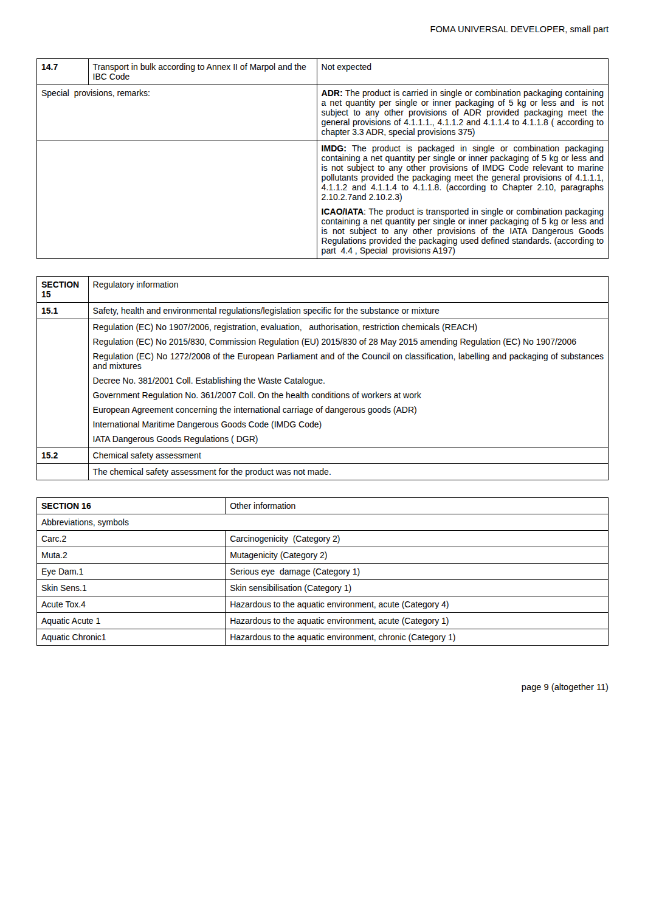FOMA UNIVERSAL DEVELOPER, small part
| 14.7 | Transport in bulk according to Annex II of Marpol and the IBC Code | Not expected |
| Special provisions, remarks: | ADR: The product is carried in single or combination packaging containing a net quantity per single or inner packaging of 5 kg or less and is not subject to any other provisions of ADR provided packaging meet the general provisions of 4.1.1.1., 4.1.1.2 and 4.1.1.4 to 4.1.1.8 ( according to chapter 3.3 ADR, special provisions 375) |
| | IMDG: The product is packaged in single or combination packaging containing a net quantity per single or inner packaging of 5 kg or less and is not subject to any other provisions of IMDG Code relevant to marine pollutants provided the packaging meet the general provisions of 4.1.1.1, 4.1.1.2 and 4.1.1.4 to 4.1.1.8. (according to Chapter 2.10, paragraphs 2.10.2.7and 2.10.2.3) ICAO/IATA : The product is transported in single or combination packaging containing a net quantity per single or inner packaging of 5 kg or less and is not subject to any other provisions of the IATA Dangerous Goods Regulations provided the packaging used defined standards. (according to part 4.4 , Special provisions A197) |
| SECTION 15 | Regulatory information |
| 15.1 | Safety, health and environmental regulations/legislation specific for the substance or mixture |
| | Regulation (EC) No 1907/2006, registration, evaluation, authorisation, restriction chemicals (REACH) Regulation (EC) No 2015/830, Commission Regulation (EU) 2015/830 of 28 May 2015 amending Regulation (EC) No 1907/2006 Regulation (EC) No 1272/2008 of the European Parliament and of the Council on classification, labelling and packaging of substances and mixtures Decree No. 381/2001 Coll. Establishing the Waste Catalogue. Government Regulation No. 361/2007 Coll. On the health conditions of workers at work European Agreement concerning the international carriage of dangerous goods (ADR) International Maritime Dangerous Goods Code (IMDG Code) IATA Dangerous Goods Regulations ( DGR) |
| 15.2 | Chemical safety assessment |
| | The chemical safety assessment for the product was not made. |
| SECTION 16 | Other information |
| Abbreviations, symbols |
| Carc.2 | Carcinogenicity (Category 2) |
| Muta.2 | Mutagenicity (Category 2) |
| Eye Dam.1 | Serious eye damage (Category 1) |
| Skin Sens.1 | Skin sensibilisation (Category 1) |
| Acute Tox.4 | Hazardous to the aquatic environment, acute (Category 4) |
| Aquatic Acute 1 | Hazardous to the aquatic environment, acute (Category 1) |
| Aquatic Chronic1 | Hazardous to the aquatic environment, chronic (Category 1) |
page 9 (altogether 11)